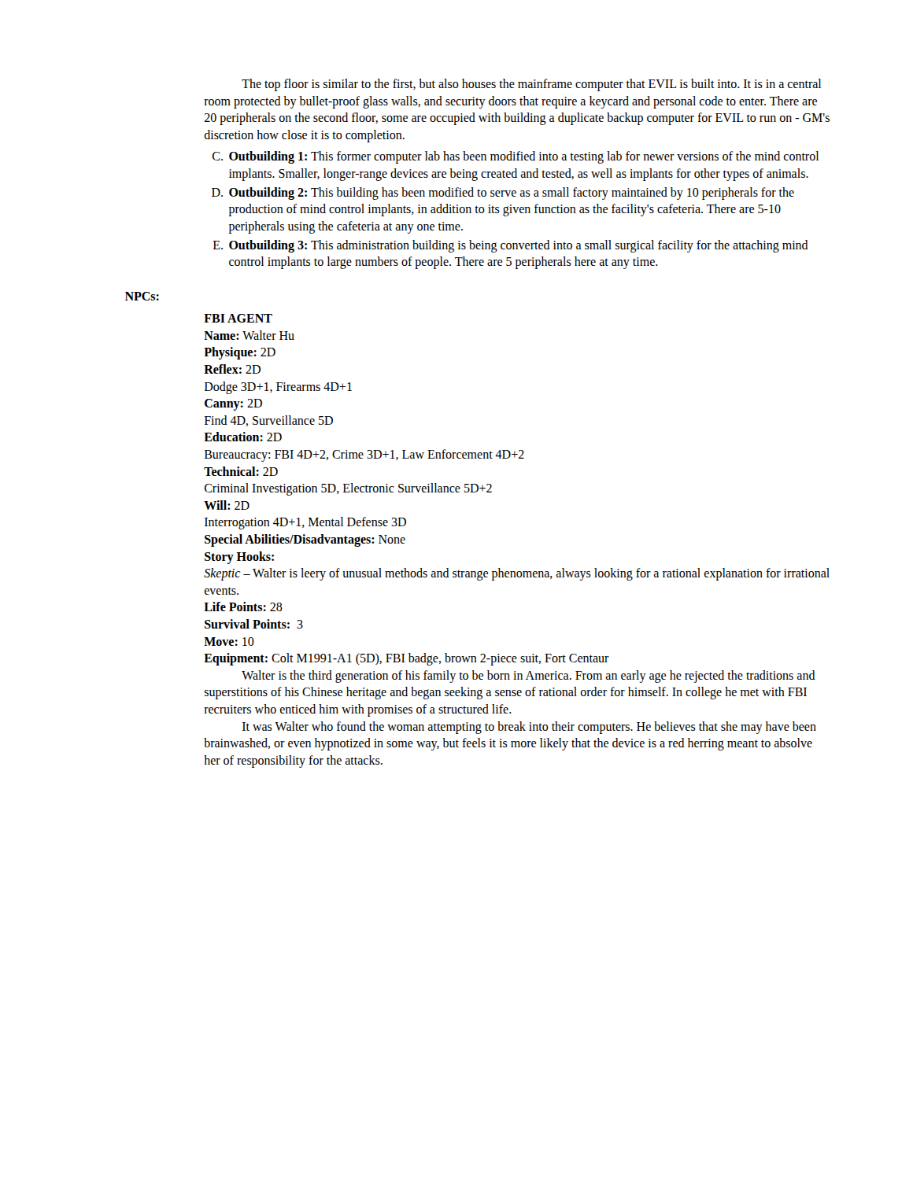The top floor is similar to the first, but also houses the mainframe computer that EVIL is built into. It is in a central room protected by bullet-proof glass walls, and security doors that require a keycard and personal code to enter. There are 20 peripherals on the second floor, some are occupied with building a duplicate backup computer for EVIL to run on - GM's discretion how close it is to completion.
Outbuilding 1: This former computer lab has been modified into a testing lab for newer versions of the mind control implants. Smaller, longer-range devices are being created and tested, as well as implants for other types of animals.
Outbuilding 2: This building has been modified to serve as a small factory maintained by 10 peripherals for the production of mind control implants, in addition to its given function as the facility's cafeteria. There are 5-10 peripherals using the cafeteria at any one time.
Outbuilding 3: This administration building is being converted into a small surgical facility for the attaching mind control implants to large numbers of people. There are 5 peripherals here at any time.
NPCs:
FBI AGENT
Name: Walter Hu
Physique: 2D
Reflex: 2D
Dodge 3D+1, Firearms 4D+1
Canny: 2D
Find 4D, Surveillance 5D
Education: 2D
Bureaucracy: FBI 4D+2, Crime 3D+1, Law Enforcement 4D+2
Technical: 2D
Criminal Investigation 5D, Electronic Surveillance 5D+2
Will: 2D
Interrogation 4D+1, Mental Defense 3D
Special Abilities/Disadvantages: None
Story Hooks:
Skeptic – Walter is leery of unusual methods and strange phenomena, always looking for a rational explanation for irrational events.
Life Points: 28
Survival Points: 3
Move: 10
Equipment: Colt M1991-A1 (5D), FBI badge, brown 2-piece suit, Fort Centaur
Walter is the third generation of his family to be born in America. From an early age he rejected the traditions and superstitions of his Chinese heritage and began seeking a sense of rational order for himself. In college he met with FBI recruiters who enticed him with promises of a structured life.
It was Walter who found the woman attempting to break into their computers. He believes that she may have been brainwashed, or even hypnotized in some way, but feels it is more likely that the device is a red herring meant to absolve her of responsibility for the attacks.